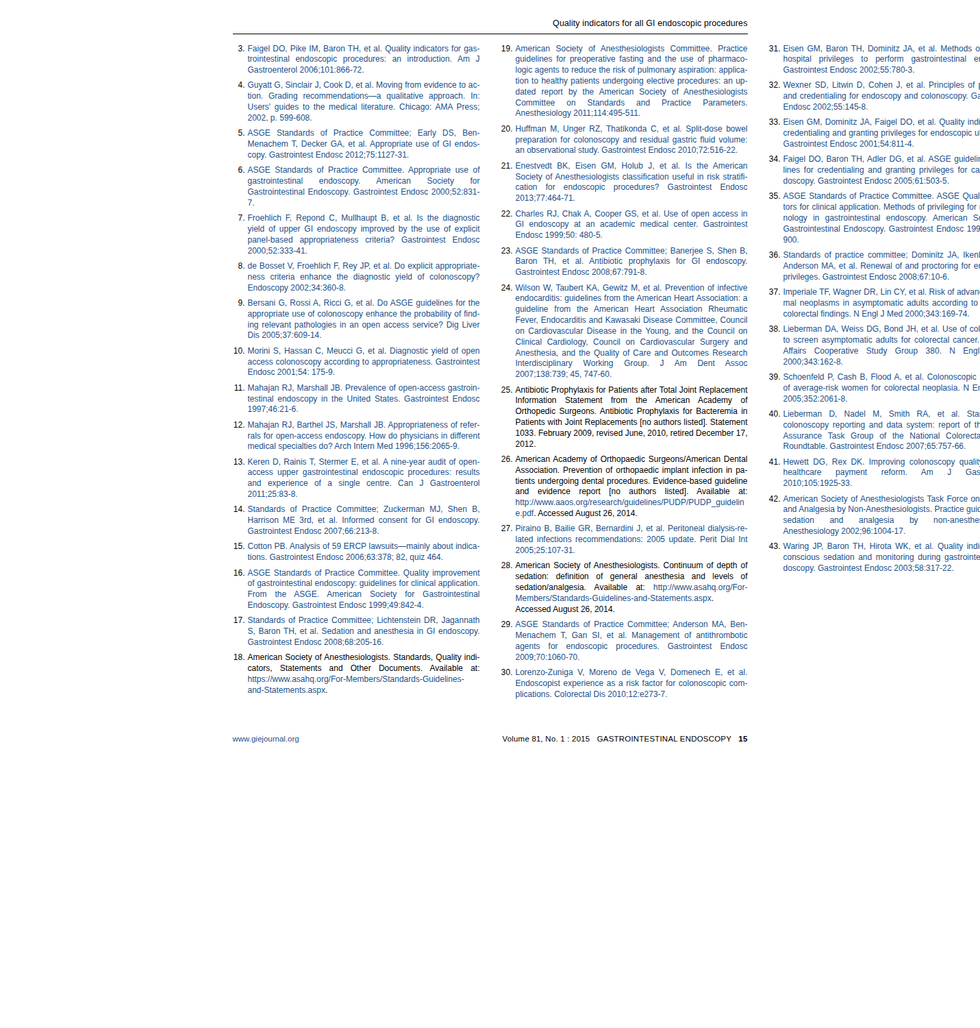Quality indicators for all GI endoscopic procedures
3. Faigel DO, Pike IM, Baron TH, et al. Quality indicators for gastrointestinal endoscopic procedures: an introduction. Am J Gastroenterol 2006;101:866-72.
4. Guyatt G, Sinclair J, Cook D, et al. Moving from evidence to action. Grading recommendations—a qualitative approach. In: Users' guides to the medical literature. Chicago: AMA Press; 2002, p. 599-608.
5. ASGE Standards of Practice Committee; Early DS, Ben-Menachem T, Decker GA, et al. Appropriate use of GI endoscopy. Gastrointest Endosc 2012;75:1127-31.
6. ASGE Standards of Practice Committee. Appropriate use of gastrointestinal endoscopy. American Society for Gastrointestinal Endoscopy. Gastrointest Endosc 2000;52:831-7.
7. Froehlich F, Repond C, Mullhaupt B, et al. Is the diagnostic yield of upper GI endoscopy improved by the use of explicit panel-based appropriateness criteria? Gastrointest Endosc 2000;52:333-41.
8. de Bosset V, Froehlich F, Rey JP, et al. Do explicit appropriateness criteria enhance the diagnostic yield of colonoscopy? Endoscopy 2002;34:360-8.
9. Bersani G, Rossi A, Ricci G, et al. Do ASGE guidelines for the appropriate use of colonoscopy enhance the probability of finding relevant pathologies in an open access service? Dig Liver Dis 2005;37:609-14.
10. Morini S, Hassan C, Meucci G, et al. Diagnostic yield of open access colonoscopy according to appropriateness. Gastrointest Endosc 2001;54: 175-9.
11. Mahajan RJ, Marshall JB. Prevalence of open-access gastrointestinal endoscopy in the United States. Gastrointest Endosc 1997;46:21-6.
12. Mahajan RJ, Barthel JS, Marshall JB. Appropriateness of referrals for open-access endoscopy. How do physicians in different medical specialties do? Arch Intern Med 1996;156:2065-9.
13. Keren D, Rainis T, Stermer E, et al. A nine-year audit of open-access upper gastrointestinal endoscopic procedures: results and experience of a single centre. Can J Gastroenterol 2011;25:83-8.
14. Standards of Practice Committee; Zuckerman MJ, Shen B, Harrison ME 3rd, et al. Informed consent for GI endoscopy. Gastrointest Endosc 2007;66:213-8.
15. Cotton PB. Analysis of 59 ERCP lawsuits—mainly about indications. Gastrointest Endosc 2006;63:378; 82, quiz 464.
16. ASGE Standards of Practice Committee. Quality improvement of gastrointestinal endoscopy: guidelines for clinical application. From the ASGE. American Society for Gastrointestinal Endoscopy. Gastrointest Endosc 1999;49:842-4.
17. Standards of Practice Committee; Lichtenstein DR, Jagannath S, Baron TH, et al. Sedation and anesthesia in GI endoscopy. Gastrointest Endosc 2008;68:205-16.
18. American Society of Anesthesiologists. Standards, Quality indicators, Statements and Other Documents. Available at: https://www.asahq.org/For-Members/Standards-Guidelines-and-Statements.aspx.
19. American Society of Anesthesiologists Committee. Practice guidelines for preoperative fasting and the use of pharmacologic agents to reduce the risk of pulmonary aspiration: application to healthy patients undergoing elective procedures: an updated report by the American Society of Anesthesiologists Committee on Standards and Practice Parameters. Anesthesiology 2011;114:495-511.
20. Huffman M, Unger RZ, Thatikonda C, et al. Split-dose bowel preparation for colonoscopy and residual gastric fluid volume: an observational study. Gastrointest Endosc 2010;72:516-22.
21. Enestvedt BK, Eisen GM, Holub J, et al. Is the American Society of Anesthesiologists classification useful in risk stratification for endoscopic procedures? Gastrointest Endosc 2013;77:464-71.
22. Charles RJ, Chak A, Cooper GS, et al. Use of open access in GI endoscopy at an academic medical center. Gastrointest Endosc 1999;50: 480-5.
23. ASGE Standards of Practice Committee; Banerjee S, Shen B, Baron TH, et al. Antibiotic prophylaxis for GI endoscopy. Gastrointest Endosc 2008;67:791-8.
24. Wilson W, Taubert KA, Gewitz M, et al. Prevention of infective endocarditis: guidelines from the American Heart Association: a guideline from the American Heart Association Rheumatic Fever, Endocarditis and Kawasaki Disease Committee, Council on Cardiovascular Disease in the Young, and the Council on Clinical Cardiology, Council on Cardiovascular Surgery and Anesthesia, and the Quality of Care and Outcomes Research Interdisciplinary Working Group. J Am Dent Assoc 2007;138:739; 45, 747-60.
25. Antibiotic Prophylaxis for Patients after Total Joint Replacement Information Statement from the American Academy of Orthopedic Surgeons. Antibiotic Prophylaxis for Bacteremia in Patients with Joint Replacements [no authors listed]. Statement 1033. February 2009, revised June, 2010, retired December 17, 2012.
26. American Academy of Orthopaedic Surgeons/American Dental Association. Prevention of orthopaedic implant infection in patients undergoing dental procedures. Evidence-based guideline and evidence report [no authors listed]. Available at: http://www.aaos.org/research/guidelines/PUDP/PUDP_guideline.pdf. Accessed August 26, 2014.
27. Piraino B, Bailie GR, Bernardini J, et al. Peritoneal dialysis-related infections recommendations: 2005 update. Perit Dial Int 2005;25:107-31.
28. American Society of Anesthesiologists. Continuum of depth of sedation: definition of general anesthesia and levels of sedation/analgesia. Available at: http://www.asahq.org/For-Members/Standards-Guidelines-and-Statements.aspx. Accessed August 26, 2014.
29. ASGE Standards of Practice Committee; Anderson MA, Ben-Menachem T, Gan SI, et al. Management of antithrombotic agents for endoscopic procedures. Gastrointest Endosc 2009;70:1060-70.
30. Lorenzo-Zuniga V, Moreno de Vega V, Domenech E, et al. Endoscopist experience as a risk factor for colonoscopic complications. Colorectal Dis 2010;12:e273-7.
31. Eisen GM, Baron TH, Dominitz JA, et al. Methods of granting hospital privileges to perform gastrointestinal endoscopy. Gastrointest Endosc 2002;55:780-3.
32. Wexner SD, Litwin D, Cohen J, et al. Principles of privileging and credentialing for endoscopy and colonoscopy. Gastrointest Endosc 2002;55:145-8.
33. Eisen GM, Dominitz JA, Faigel DO, et al. Quality indicators for credentialing and granting privileges for endoscopic ultrasound. Gastrointest Endosc 2001;54:811-4.
34. Faigel DO, Baron TH, Adler DG, et al. ASGE guideline: guidelines for credentialing and granting privileges for capsule endoscopy. Gastrointest Endosc 2005;61:503-5.
35. ASGE Standards of Practice Committee. ASGE Quality indicators for clinical application. Methods of privileging for new technology in gastrointestinal endoscopy. American Society for Gastrointestinal Endoscopy. Gastrointest Endosc 1999;50:899-900.
36. Standards of practice committee; Dominitz JA, Ikenberry SO, Anderson MA, et al. Renewal of and proctoring for endoscopic privileges. Gastrointest Endosc 2008;67:10-6.
37. Imperiale TF, Wagner DR, Lin CY, et al. Risk of advanced proximal neoplasms in asymptomatic adults according to the distal colorectal findings. N Engl J Med 2000;343:169-74.
38. Lieberman DA, Weiss DG, Bond JH, et al. Use of colonoscopy to screen asymptomatic adults for colorectal cancer. Veterans Affairs Cooperative Study Group 380. N Engl J Med 2000;343:162-8.
39. Schoenfeld P, Cash B, Flood A, et al. Colonoscopic screening of average-risk women for colorectal neoplasia. N Engl J Med 2005;352:2061-8.
40. Lieberman D, Nadel M, Smith RA, et al. Standardized colonoscopy reporting and data system: report of the Quality Assurance Task Group of the National Colorectal Cancer Roundtable. Gastrointest Endosc 2007;65:757-66.
41. Hewett DG, Rex DK. Improving colonoscopy quality through healthcare payment reform. Am J Gastroenterol 2010;105:1925-33.
42. American Society of Anesthesiologists Task Force on Sedation and Analgesia by Non-Anesthesiologists. Practice guidelines for sedation and analgesia by non-anesthesiologists. Anesthesiology 2002;96:1004-17.
43. Waring JP, Baron TH, Hirota WK, et al. Quality indicators for conscious sedation and monitoring during gastrointestinal endoscopy. Gastrointest Endosc 2003;58:317-22.
www.giejournal.org Volume 81, No. 1 : 2015 GASTROINTESTINAL ENDOSCOPY 15